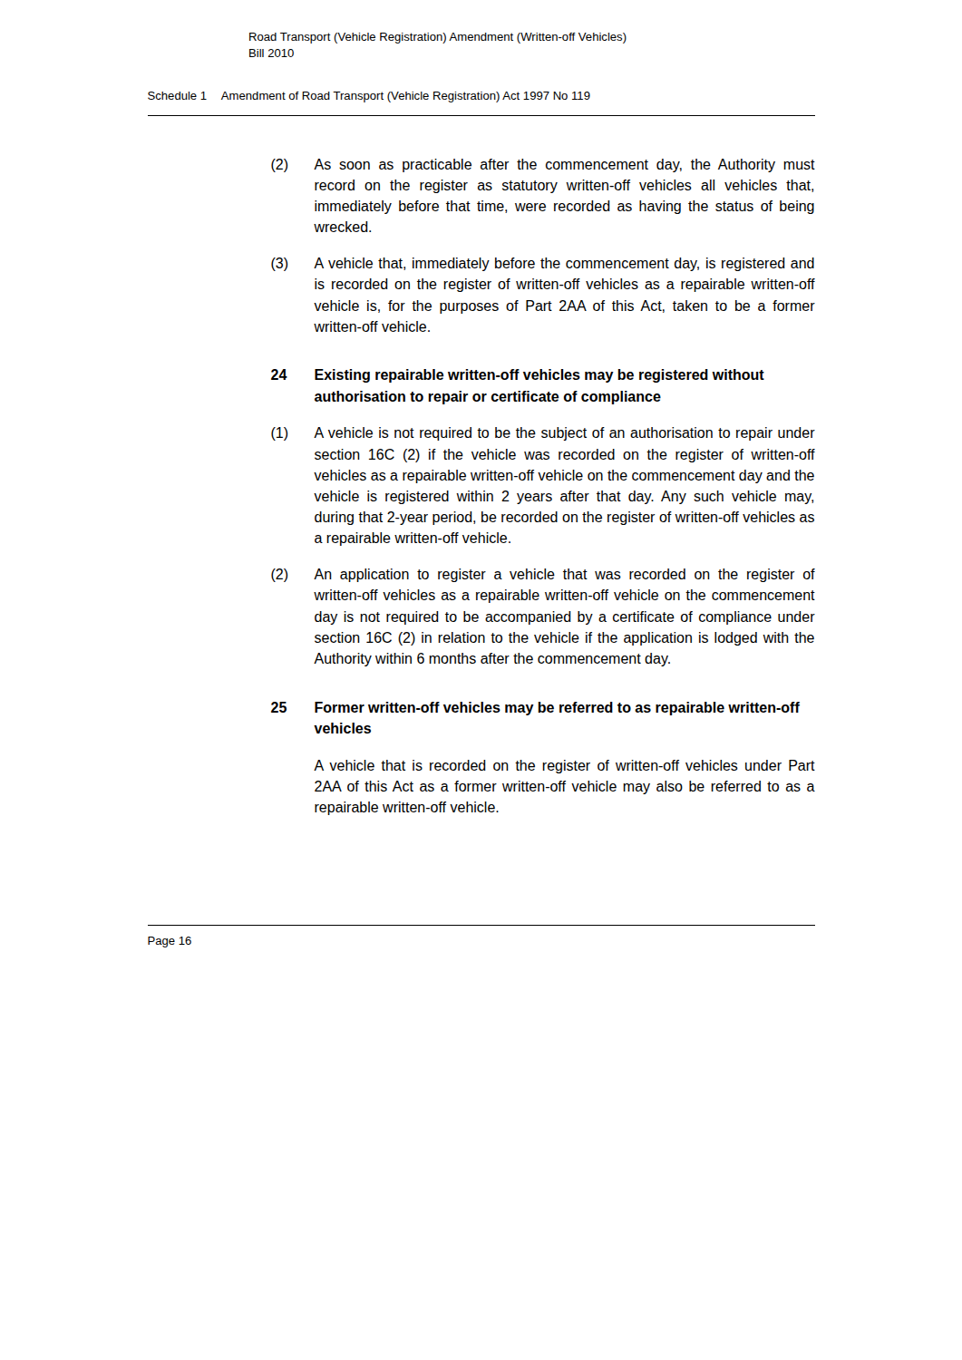Road Transport (Vehicle Registration) Amendment (Written-off Vehicles)
Bill 2010
Schedule 1 Amendment of Road Transport (Vehicle Registration) Act 1997 No 119
(2) As soon as practicable after the commencement day, the Authority must record on the register as statutory written-off vehicles all vehicles that, immediately before that time, were recorded as having the status of being wrecked.
(3) A vehicle that, immediately before the commencement day, is registered and is recorded on the register of written-off vehicles as a repairable written-off vehicle is, for the purposes of Part 2AA of this Act, taken to be a former written-off vehicle.
24 Existing repairable written-off vehicles may be registered without authorisation to repair or certificate of compliance
(1) A vehicle is not required to be the subject of an authorisation to repair under section 16C (2) if the vehicle was recorded on the register of written-off vehicles as a repairable written-off vehicle on the commencement day and the vehicle is registered within 2 years after that day. Any such vehicle may, during that 2-year period, be recorded on the register of written-off vehicles as a repairable written-off vehicle.
(2) An application to register a vehicle that was recorded on the register of written-off vehicles as a repairable written-off vehicle on the commencement day is not required to be accompanied by a certificate of compliance under section 16C (2) in relation to the vehicle if the application is lodged with the Authority within 6 months after the commencement day.
25 Former written-off vehicles may be referred to as repairable written-off vehicles
A vehicle that is recorded on the register of written-off vehicles under Part 2AA of this Act as a former written-off vehicle may also be referred to as a repairable written-off vehicle.
Page 16